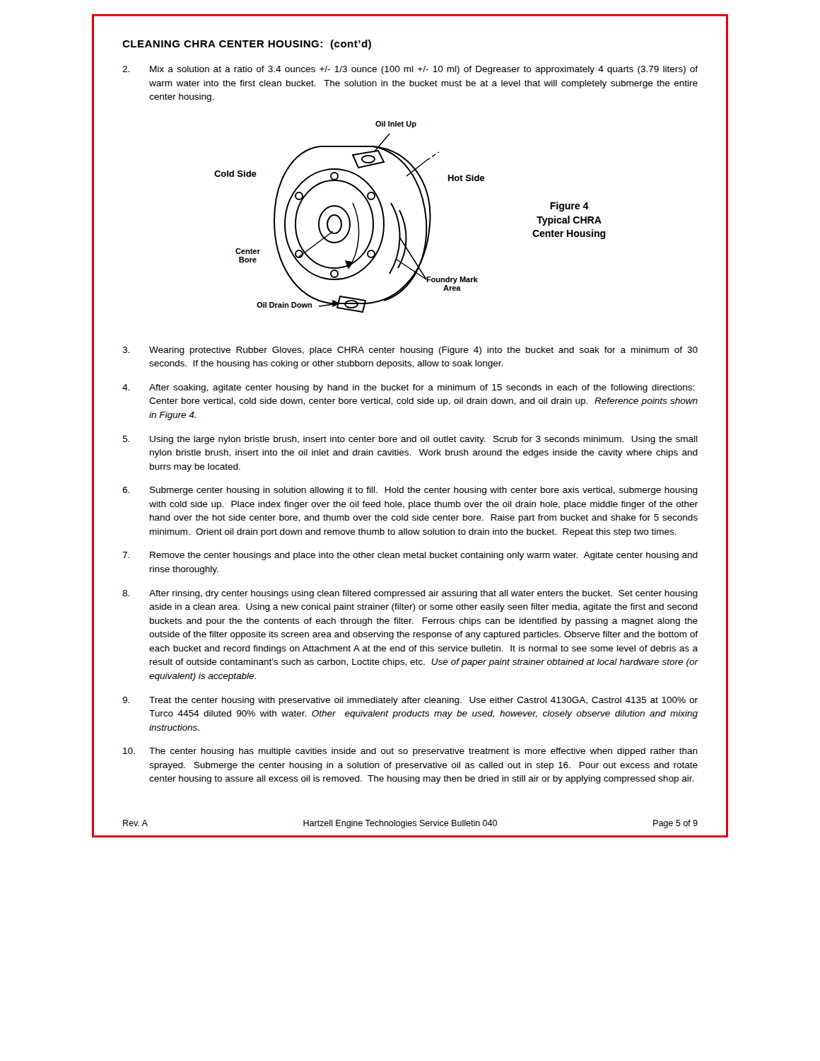CLEANING CHRA CENTER HOUSING: (cont’d)
Mix a solution at a ratio of 3.4 ounces +/- 1/3 ounce (100 ml +/- 10 ml) of Degreaser to approximately 4 quarts (3.79 liters) of warm water into the first clean bucket. The solution in the bucket must be at a level that will completely submerge the entire center housing.
Oil Inlet Up
Cold Side
Hot Side
Center
Bore
Foundry Mark
Area
Oil Drain Down
Figure 4
Typical CHRA
Center Housing
Wearing protective Rubber Gloves, place CHRA center housing (Figure 4) into the bucket and soak for a minimum of 30 seconds. If the housing has coking or other stubborn deposits, allow to soak longer.
After soaking, agitate center housing by hand in the bucket for a minimum of 15 seconds in each of the following directions: Center bore vertical, cold side down, center bore vertical, cold side up, oil drain down, and oil drain up. Reference points shown in Figure 4.
Using the large nylon bristle brush, insert into center bore and oil outlet cavity. Scrub for 3 seconds minimum. Using the small nylon bristle brush, insert into the oil inlet and drain cavities. Work brush around the edges inside the cavity where chips and burrs may be located.
Submerge center housing in solution allowing it to fill. Hold the center housing with center bore axis vertical, submerge housing with cold side up. Place index finger over the oil feed hole, place thumb over the oil drain hole, place middle finger of the other hand over the hot side center bore, and thumb over the cold side center bore. Raise part from bucket and shake for 5 seconds minimum. Orient oil drain port down and remove thumb to allow solution to drain into the bucket. Repeat this step two times.
Remove the center housings and place into the other clean metal bucket containing only warm water. Agitate center housing and rinse thoroughly.
After rinsing, dry center housings using clean filtered compressed air assuring that all water enters the bucket. Set center housing aside in a clean area. Using a new conical paint strainer (filter) or some other easily seen filter media, agitate the first and second buckets and pour the the contents of each through the filter. Ferrous chips can be identified by passing a magnet along the outside of the filter opposite its screen area and observing the response of any captured particles. Observe filter and the bottom of each bucket and record findings on Attachment A at the end of this service bulletin. It is normal to see some level of debris as a result of outside contaminant's such as carbon, Loctite chips, etc. Use of paper paint strainer obtained at local hardware store (or equivalent) is acceptable.
Treat the center housing with preservative oil immediately after cleaning. Use either Castrol 4130GA, Castrol 4135 at 100% or Turco 4454 diluted 90% with water. Other equivalent products may be used, however, closely observe dilution and mixing instructions.
The center housing has multiple cavities inside and out so preservative treatment is more effective when dipped rather than sprayed. Submerge the center housing in a solution of preservative oil as called out in step 16. Pour out excess and rotate center housing to assure all excess oil is removed. The housing may then be dried in still air or by applying compressed shop air.
Rev. A
Hartzell Engine Technologies Service Bulletin 040
Page 5 of 9